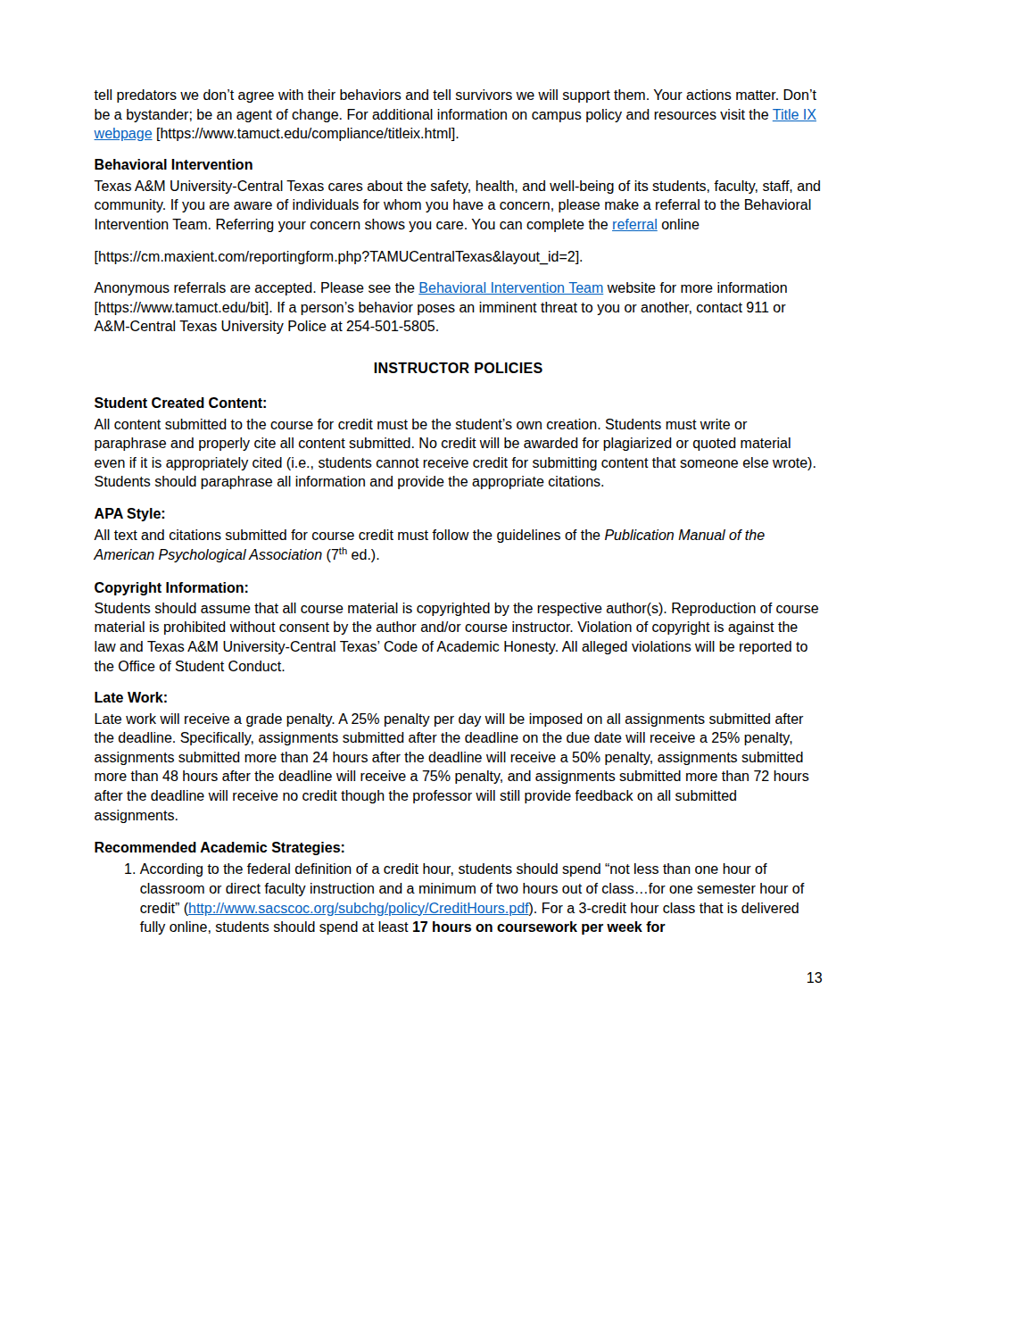tell predators we don’t agree with their behaviors and tell survivors we will support them. Your actions matter. Don’t be a bystander; be an agent of change. For additional information on campus policy and resources visit the Title IX webpage [https://www.tamuct.edu/compliance/titleix.html].
Behavioral Intervention
Texas A&M University-Central Texas cares about the safety, health, and well-being of its students, faculty, staff, and community. If you are aware of individuals for whom you have a concern, please make a referral to the Behavioral Intervention Team. Referring your concern shows you care. You can complete the referral online
[https://cm.maxient.com/reportingform.php?TAMUCentralTexas&layout_id=2].
Anonymous referrals are accepted. Please see the Behavioral Intervention Team website for more information [https://www.tamuct.edu/bit]. If a person’s behavior poses an imminent threat to you or another, contact 911 or A&M-Central Texas University Police at 254-501-5805.
INSTRUCTOR POLICIES
Student Created Content:
All content submitted to the course for credit must be the student’s own creation. Students must write or paraphrase and properly cite all content submitted. No credit will be awarded for plagiarized or quoted material even if it is appropriately cited (i.e., students cannot receive credit for submitting content that someone else wrote). Students should paraphrase all information and provide the appropriate citations.
APA Style:
All text and citations submitted for course credit must follow the guidelines of the Publication Manual of the American Psychological Association (7th ed.).
Copyright Information:
Students should assume that all course material is copyrighted by the respective author(s). Reproduction of course material is prohibited without consent by the author and/or course instructor. Violation of copyright is against the law and Texas A&M University-Central Texas’ Code of Academic Honesty. All alleged violations will be reported to the Office of Student Conduct.
Late Work:
Late work will receive a grade penalty. A 25% penalty per day will be imposed on all assignments submitted after the deadline. Specifically, assignments submitted after the deadline on the due date will receive a 25% penalty, assignments submitted more than 24 hours after the deadline will receive a 50% penalty, assignments submitted more than 48 hours after the deadline will receive a 75% penalty, and assignments submitted more than 72 hours after the deadline will receive no credit though the professor will still provide feedback on all submitted assignments.
Recommended Academic Strategies:
According to the federal definition of a credit hour, students should spend “not less than one hour of classroom or direct faculty instruction and a minimum of two hours out of class…for one semester hour of credit” (http://www.sacscoc.org/subchg/policy/CreditHours.pdf). For a 3-credit hour class that is delivered fully online, students should spend at least 17 hours on coursework per week for
13